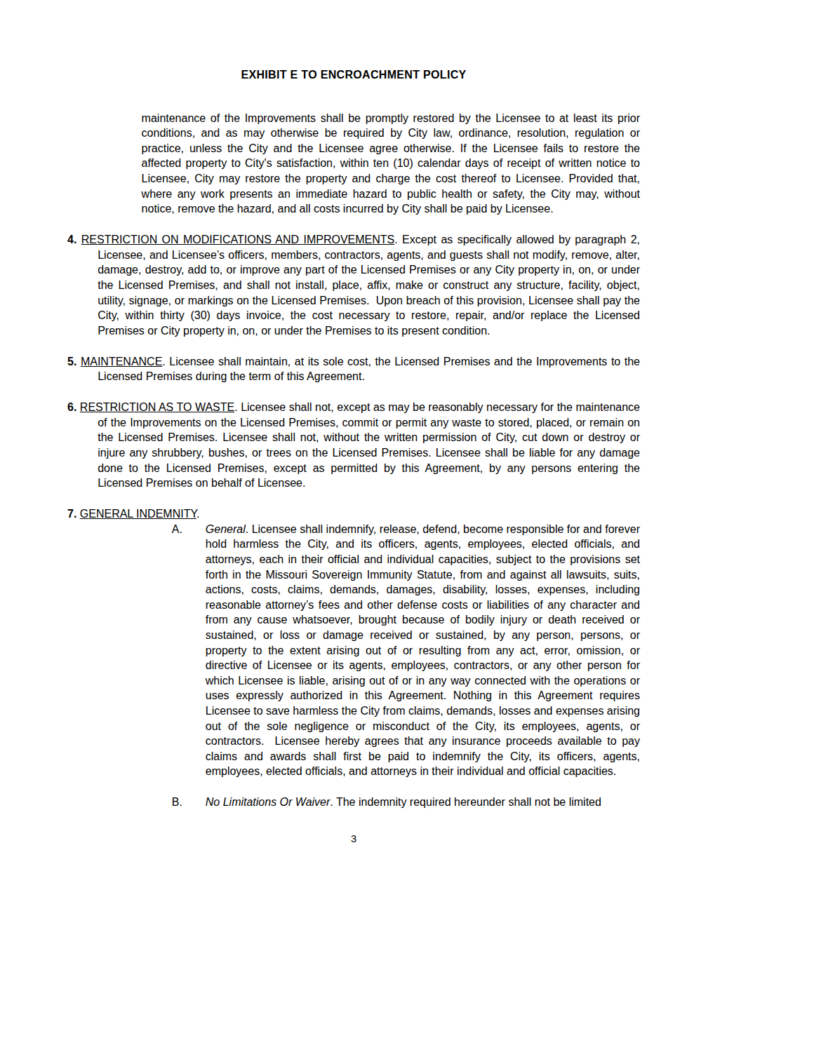EXHIBIT E TO ENCROACHMENT POLICY
maintenance of the Improvements shall be promptly restored by the Licensee to at least its prior conditions, and as may otherwise be required by City law, ordinance, resolution, regulation or practice, unless the City and the Licensee agree otherwise. If the Licensee fails to restore the affected property to City's satisfaction, within ten (10) calendar days of receipt of written notice to Licensee, City may restore the property and charge the cost thereof to Licensee. Provided that, where any work presents an immediate hazard to public health or safety, the City may, without notice, remove the hazard, and all costs incurred by City shall be paid by Licensee.
4. RESTRICTION ON MODIFICATIONS AND IMPROVEMENTS. Except as specifically allowed by paragraph 2, Licensee, and Licensee’s officers, members, contractors, agents, and guests shall not modify, remove, alter, damage, destroy, add to, or improve any part of the Licensed Premises or any City property in, on, or under the Licensed Premises, and shall not install, place, affix, make or construct any structure, facility, object, utility, signage, or markings on the Licensed Premises. Upon breach of this provision, Licensee shall pay the City, within thirty (30) days invoice, the cost necessary to restore, repair, and/or replace the Licensed Premises or City property in, on, or under the Premises to its present condition.
5. MAINTENANCE. Licensee shall maintain, at its sole cost, the Licensed Premises and the Improvements to the Licensed Premises during the term of this Agreement.
6. RESTRICTION AS TO WASTE. Licensee shall not, except as may be reasonably necessary for the maintenance of the Improvements on the Licensed Premises, commit or permit any waste to stored, placed, or remain on the Licensed Premises. Licensee shall not, without the written permission of City, cut down or destroy or injure any shrubbery, bushes, or trees on the Licensed Premises. Licensee shall be liable for any damage done to the Licensed Premises, except as permitted by this Agreement, by any persons entering the Licensed Premises on behalf of Licensee.
7. GENERAL INDEMNITY.
A. General. Licensee shall indemnify, release, defend, become responsible for and forever hold harmless the City, and its officers, agents, employees, elected officials, and attorneys, each in their official and individual capacities, subject to the provisions set forth in the Missouri Sovereign Immunity Statute, from and against all lawsuits, suits, actions, costs, claims, demands, damages, disability, losses, expenses, including reasonable attorney’s fees and other defense costs or liabilities of any character and from any cause whatsoever, brought because of bodily injury or death received or sustained, or loss or damage received or sustained, by any person, persons, or property to the extent arising out of or resulting from any act, error, omission, or directive of Licensee or its agents, employees, contractors, or any other person for which Licensee is liable, arising out of or in any way connected with the operations or uses expressly authorized in this Agreement. Nothing in this Agreement requires Licensee to save harmless the City from claims, demands, losses and expenses arising out of the sole negligence or misconduct of the City, its employees, agents, or contractors. Licensee hereby agrees that any insurance proceeds available to pay claims and awards shall first be paid to indemnify the City, its officers, agents, employees, elected officials, and attorneys in their individual and official capacities.
B. No Limitations Or Waiver. The indemnity required hereunder shall not be limited
3